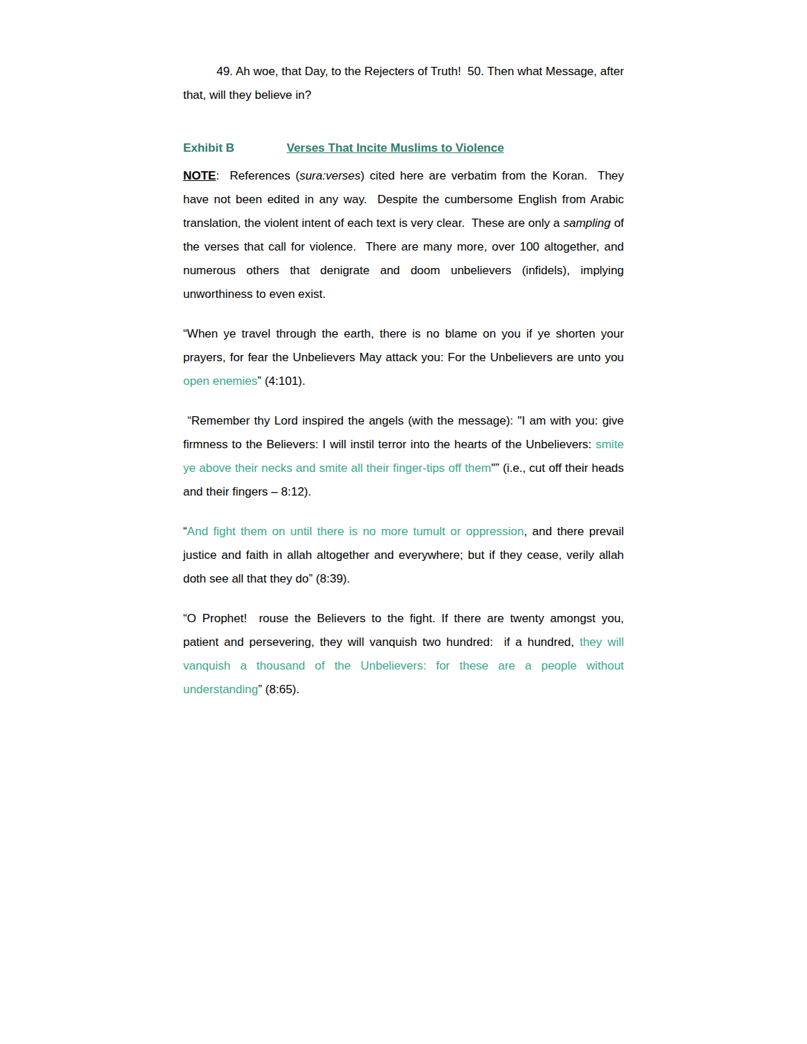49. Ah woe, that Day, to the Rejecters of Truth! 50. Then what Message, after that, will they believe in?
Exhibit BVerses That Incite Muslims to Violence
NOTE: References (sura:verses) cited here are verbatim from the Koran. They have not been edited in any way. Despite the cumbersome English from Arabic translation, the violent intent of each text is very clear. These are only a sampling of the verses that call for violence. There are many more, over 100 altogether, and numerous others that denigrate and doom unbelievers (infidels), implying unworthiness to even exist.
“When ye travel through the earth, there is no blame on you if ye shorten your prayers, for fear the Unbelievers May attack you: For the Unbelievers are unto you open enemies” (4:101).
“Remember thy Lord inspired the angels (with the message): "I am with you: give firmness to the Believers: I will instil terror into the hearts of the Unbelievers: smite ye above their necks and smite all their finger-tips off them"” (i.e., cut off their heads and their fingers – 8:12).
“And fight them on until there is no more tumult or oppression, and there prevail justice and faith in allah altogether and everywhere; but if they cease, verily allah doth see all that they do” (8:39).
“O Prophet! rouse the Believers to the fight. If there are twenty amongst you, patient and persevering, they will vanquish two hundred: if a hundred, they will vanquish a thousand of the Unbelievers: for these are a people without understanding” (8:65).